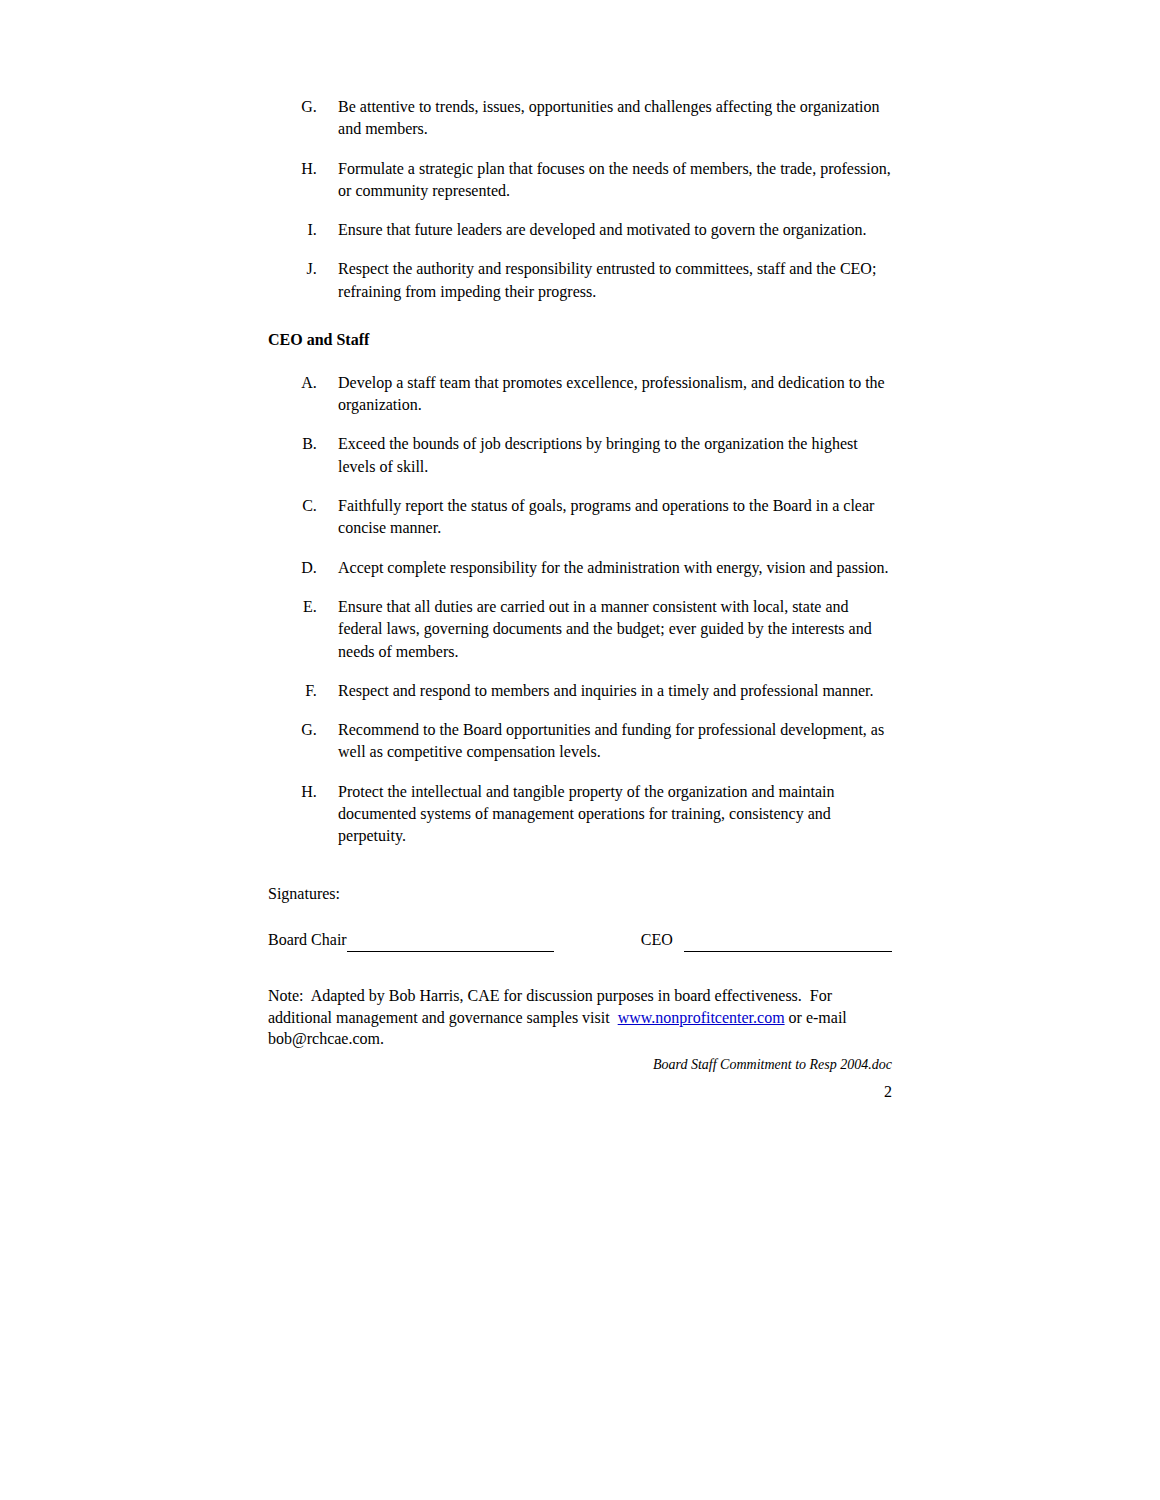Be attentive to trends, issues, opportunities and challenges affecting the organization and members.
Formulate a strategic plan that focuses on the needs of members, the trade, profession, or community represented.
Ensure that future leaders are developed and motivated to govern the organization.
Respect the authority and responsibility entrusted to committees, staff and the CEO; refraining from impeding their progress.
CEO and Staff
Develop a staff team that promotes excellence, professionalism, and dedication to the organization.
Exceed the bounds of job descriptions by bringing to the organization the highest levels of skill.
Faithfully report the status of goals, programs and operations to the Board in a clear concise manner.
Accept complete responsibility for the administration with energy, vision and passion.
Ensure that all duties are carried out in a manner consistent with local, state and federal laws, governing documents and the budget; ever guided by the interests and needs of members.
Respect and respond to members and inquiries in a timely and professional manner.
Recommend to the Board opportunities and funding for professional development, as well as competitive compensation levels.
Protect the intellectual and tangible property of the organization and maintain documented systems of management operations for training, consistency and perpetuity.
Signatures:
Board Chair CEO
Note: Adapted by Bob Harris, CAE for discussion purposes in board effectiveness. For additional management and governance samples visit www.nonprofitcenter.com or e-mail bob@rchcae.com.
Board Staff Commitment to Resp 2004.doc
2